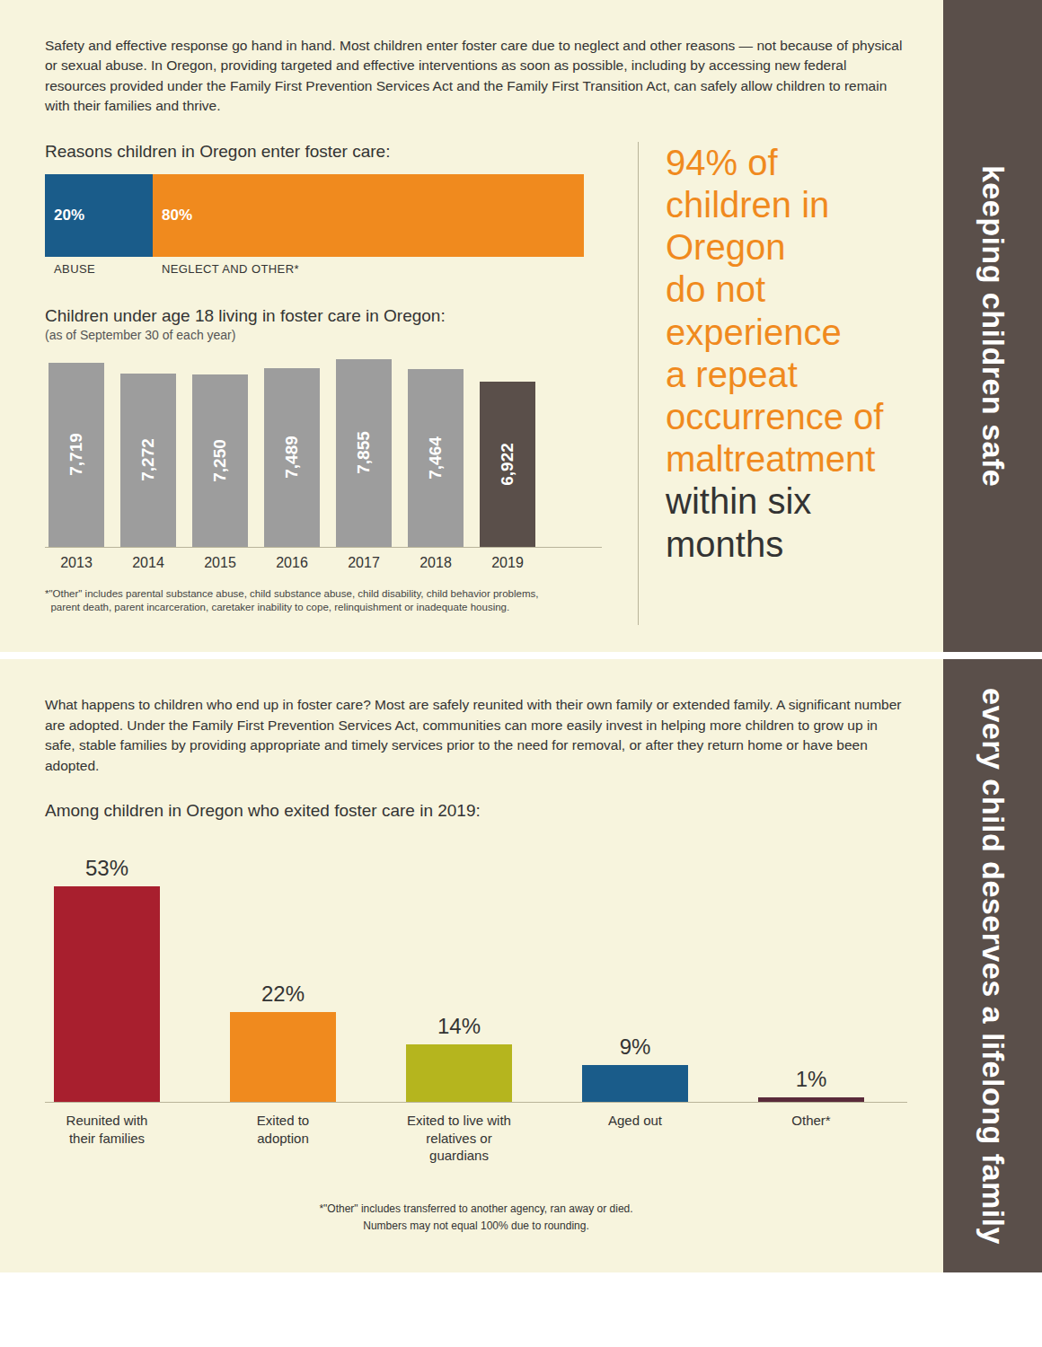Safety and effective response go hand in hand. Most children enter foster care due to neglect and other reasons — not because of physical or sexual abuse. In Oregon, providing targeted and effective interventions as soon as possible, including by accessing new federal resources provided under the Family First Prevention Services Act and the Family First Transition Act, can safely allow children to remain with their families and thrive.
Reasons children in Oregon enter foster care:
20%
80%
ABUSE NEGLECT AND OTHER*
Children under age 18 living in foster care in Oregon: (as of September 30 of each year)
7,719
7,272
7,250
7,489
7,855
7,464
6,922
2013201420152016201720182019
*"Other" includes parental substance abuse, child substance abuse, child disability, child behavior problems,
parent death, parent incarceration, caretaker inability to cope, relinquishment or inadequate housing.
94% of
children in
Oregon
do not
experience
a repeat
occurrence of
maltreatment
within six
months
keeping children safe
What happens to children who end up in foster care? Most are safely reunited with their own family or extended family. A significant number are adopted. Under the Family First Prevention Services Act, communities can more easily invest in helping more children to grow up in safe, stable families by providing appropriate and timely services prior to the need for removal, or after they return home or have been adopted.
Among children in Oregon who exited foster care in 2019:
53%
22%
14%
9%
1%
Reunited with their families Exited to adoption Exited to live with relatives or guardians Aged out Other*
*"Other" includes transferred to another agency, ran away or died.
Numbers may not equal 100% due to rounding.
every child deserves a lifelong family